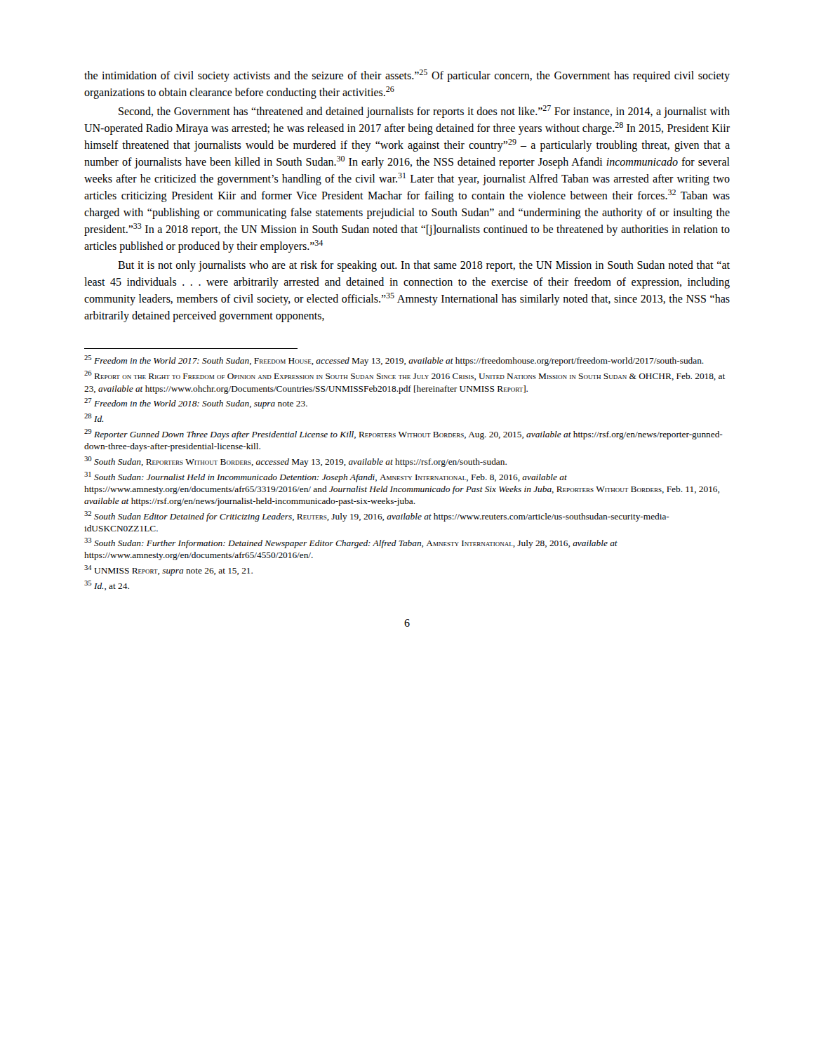the intimidation of civil society activists and the seizure of their assets.”25 Of particular concern, the Government has required civil society organizations to obtain clearance before conducting their activities.26
Second, the Government has “threatened and detained journalists for reports it does not like.”27 For instance, in 2014, a journalist with UN-operated Radio Miraya was arrested; he was released in 2017 after being detained for three years without charge.28 In 2015, President Kiir himself threatened that journalists would be murdered if they “work against their country”29 – a particularly troubling threat, given that a number of journalists have been killed in South Sudan.30 In early 2016, the NSS detained reporter Joseph Afandi incommunicado for several weeks after he criticized the government’s handling of the civil war.31 Later that year, journalist Alfred Taban was arrested after writing two articles criticizing President Kiir and former Vice President Machar for failing to contain the violence between their forces.32 Taban was charged with “publishing or communicating false statements prejudicial to South Sudan” and “undermining the authority of or insulting the president.”33 In a 2018 report, the UN Mission in South Sudan noted that “[j]ournalists continued to be threatened by authorities in relation to articles published or produced by their employers.”34
But it is not only journalists who are at risk for speaking out. In that same 2018 report, the UN Mission in South Sudan noted that “at least 45 individuals . . . were arbitrarily arrested and detained in connection to the exercise of their freedom of expression, including community leaders, members of civil society, or elected officials.”35 Amnesty International has similarly noted that, since 2013, the NSS “has arbitrarily detained perceived government opponents,
25 Freedom in the World 2017: South Sudan, Freedom House, accessed May 13, 2019, available at https://freedomhouse.org/report/freedom-world/2017/south-sudan.
26 Report on the Right to Freedom of Opinion and Expression in South Sudan Since the July 2016 Crisis, United Nations Mission in South Sudan & OHCHR, Feb. 2018, at 23, available at https://www.ohchr.org/Documents/Countries/SS/UNMISSFeb2018.pdf [hereinafter UNMISS Report].
27 Freedom in the World 2018: South Sudan, supra note 23.
28 Id.
29 Reporter Gunned Down Three Days after Presidential License to Kill, Reporters Without Borders, Aug. 20, 2015, available at https://rsf.org/en/news/reporter-gunned-down-three-days-after-presidential-license-kill.
30 South Sudan, Reporters Without Borders, accessed May 13, 2019, available at https://rsf.org/en/south-sudan.
31 South Sudan: Journalist Held in Incommunicado Detention: Joseph Afandi, Amnesty International, Feb. 8, 2016, available at https://www.amnesty.org/en/documents/afr65/3319/2016/en/ and Journalist Held Incommunicado for Past Six Weeks in Juba, Reporters Without Borders, Feb. 11, 2016, available at https://rsf.org/en/news/journalist-held-incommunicado-past-six-weeks-juba.
32 South Sudan Editor Detained for Criticizing Leaders, Reuters, July 19, 2016, available at https://www.reuters.com/article/us-southsudan-security-media-idUSKCN0ZZ1LC.
33 South Sudan: Further Information: Detained Newspaper Editor Charged: Alfred Taban, Amnesty International, July 28, 2016, available at https://www.amnesty.org/en/documents/afr65/4550/2016/en/.
34 UNMISS Report, supra note 26, at 15, 21.
35 Id., at 24.
6